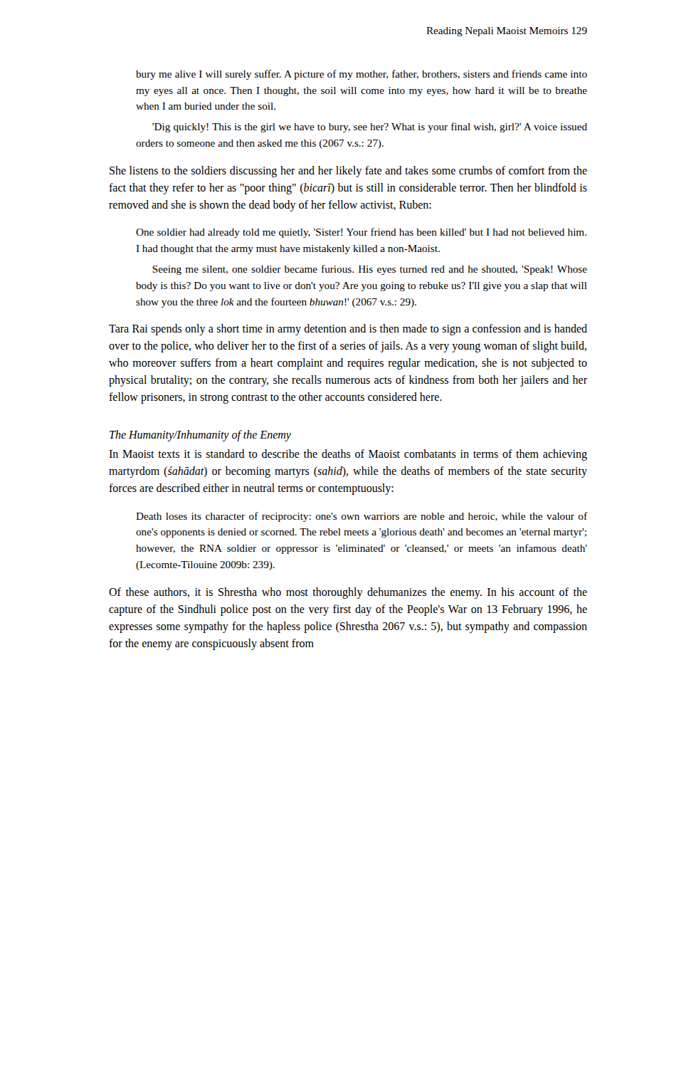Reading Nepali Maoist Memoirs 129
bury me alive I will surely suffer. A picture of my mother, father, brothers, sisters and friends came into my eyes all at once. Then I thought, the soil will come into my eyes, how hard it will be to breathe when I am buried under the soil.
'Dig quickly! This is the girl we have to bury, see her? What is your final wish, girl?' A voice issued orders to someone and then asked me this (2067 v.s.: 27).
She listens to the soldiers discussing her and her likely fate and takes some crumbs of comfort from the fact that they refer to her as "poor thing" (bicarī) but is still in considerable terror. Then her blindfold is removed and she is shown the dead body of her fellow activist, Ruben:
One soldier had already told me quietly, 'Sister! Your friend has been killed' but I had not believed him. I had thought that the army must have mistakenly killed a non-Maoist.
Seeing me silent, one soldier became furious. His eyes turned red and he shouted, 'Speak! Whose body is this? Do you want to live or don't you? Are you going to rebuke us? I'll give you a slap that will show you the three lok and the fourteen bhuwan!' (2067 v.s.: 29).
Tara Rai spends only a short time in army detention and is then made to sign a confession and is handed over to the police, who deliver her to the first of a series of jails. As a very young woman of slight build, who moreover suffers from a heart complaint and requires regular medication, she is not subjected to physical brutality; on the contrary, she recalls numerous acts of kindness from both her jailers and her fellow prisoners, in strong contrast to the other accounts considered here.
The Humanity/Inhumanity of the Enemy
In Maoist texts it is standard to describe the deaths of Maoist combatants in terms of them achieving martyrdom (śahādat) or becoming martyrs (sahid), while the deaths of members of the state security forces are described either in neutral terms or contemptuously:
Death loses its character of reciprocity: one's own warriors are noble and heroic, while the valour of one's opponents is denied or scorned. The rebel meets a 'glorious death' and becomes an 'eternal martyr'; however, the RNA soldier or oppressor is 'eliminated' or 'cleansed,' or meets 'an infamous death' (Lecomte-Tilouine 2009b: 239).
Of these authors, it is Shrestha who most thoroughly dehumanizes the enemy. In his account of the capture of the Sindhuli police post on the very first day of the People's War on 13 February 1996, he expresses some sympathy for the hapless police (Shrestha 2067 v.s.: 5), but sympathy and compassion for the enemy are conspicuously absent from